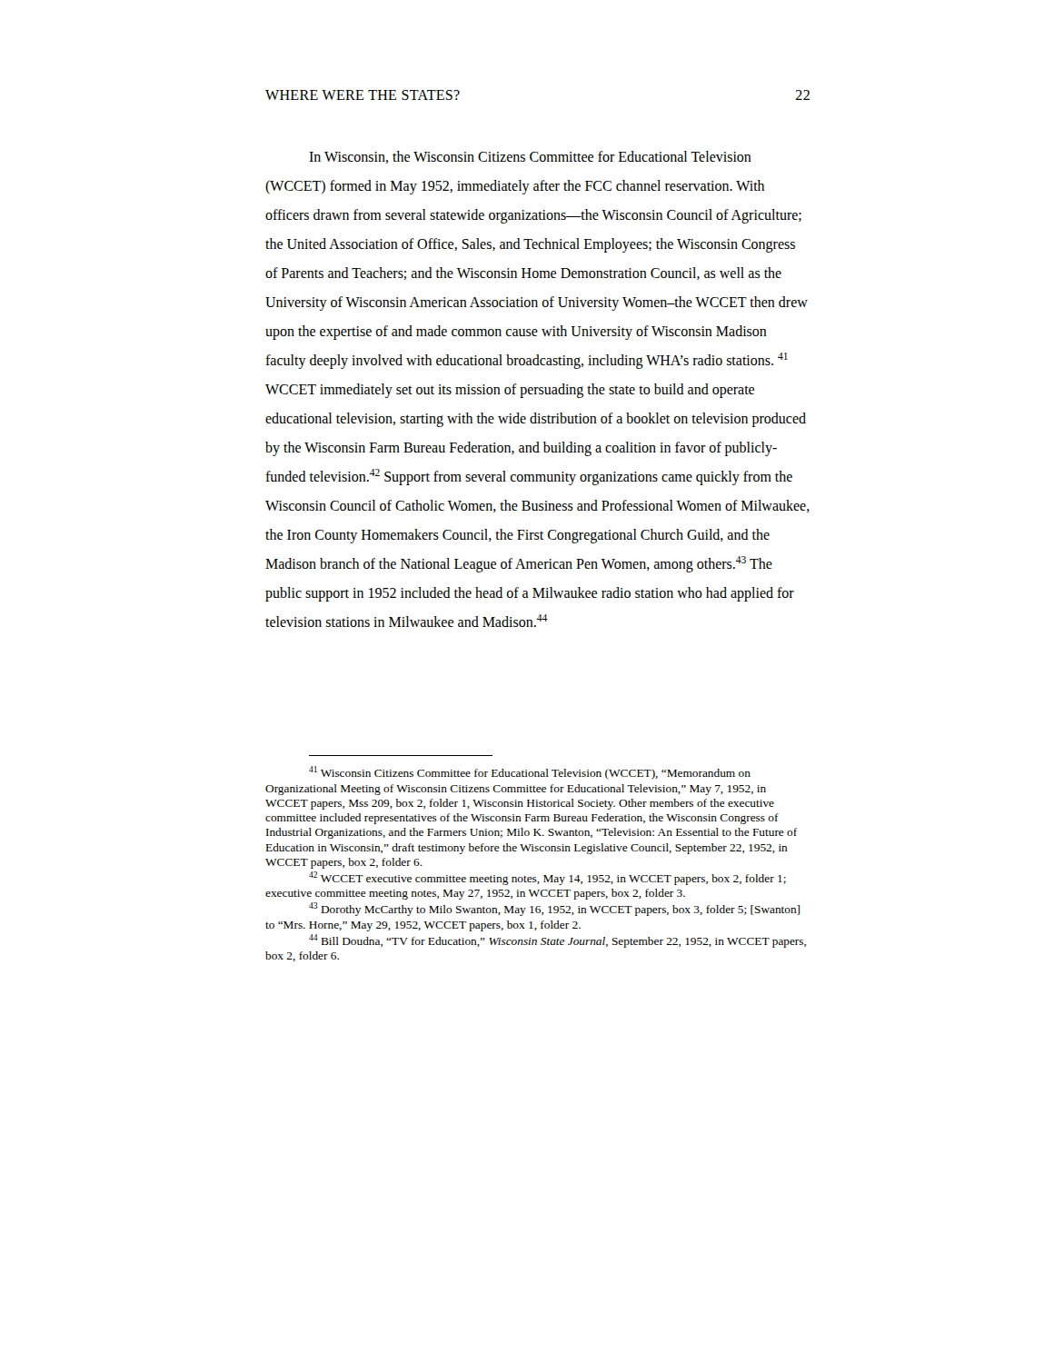Where Were the States? 22
In Wisconsin, the Wisconsin Citizens Committee for Educational Television (WCCET) formed in May 1952, immediately after the FCC channel reservation. With officers drawn from several statewide organizations—the Wisconsin Council of Agriculture; the United Association of Office, Sales, and Technical Employees; the Wisconsin Congress of Parents and Teachers; and the Wisconsin Home Demonstration Council, as well as the University of Wisconsin American Association of University Women–the WCCET then drew upon the expertise of and made common cause with University of Wisconsin Madison faculty deeply involved with educational broadcasting, including WHA’s radio stations. 41 WCCET immediately set out its mission of persuading the state to build and operate educational television, starting with the wide distribution of a booklet on television produced by the Wisconsin Farm Bureau Federation, and building a coalition in favor of publicly-funded television.42 Support from several community organizations came quickly from the Wisconsin Council of Catholic Women, the Business and Professional Women of Milwaukee, the Iron County Homemakers Council, the First Congregational Church Guild, and the Madison branch of the National League of American Pen Women, among others.43 The public support in 1952 included the head of a Milwaukee radio station who had applied for television stations in Milwaukee and Madison.44
41 Wisconsin Citizens Committee for Educational Television (WCCET), “Memorandum on Organizational Meeting of Wisconsin Citizens Committee for Educational Television,” May 7, 1952, in WCCET papers, Mss 209, box 2, folder 1, Wisconsin Historical Society. Other members of the executive committee included representatives of the Wisconsin Farm Bureau Federation, the Wisconsin Congress of Industrial Organizations, and the Farmers Union; Milo K. Swanton, “Television: An Essential to the Future of Education in Wisconsin,” draft testimony before the Wisconsin Legislative Council, September 22, 1952, in WCCET papers, box 2, folder 6.
42 WCCET executive committee meeting notes, May 14, 1952, in WCCET papers, box 2, folder 1; executive committee meeting notes, May 27, 1952, in WCCET papers, box 2, folder 3.
43 Dorothy McCarthy to Milo Swanton, May 16, 1952, in WCCET papers, box 3, folder 5; [Swanton] to “Mrs. Horne,” May 29, 1952, WCCET papers, box 1, folder 2.
44 Bill Doudna, “TV for Education,” Wisconsin State Journal, September 22, 1952, in WCCET papers, box 2, folder 6.